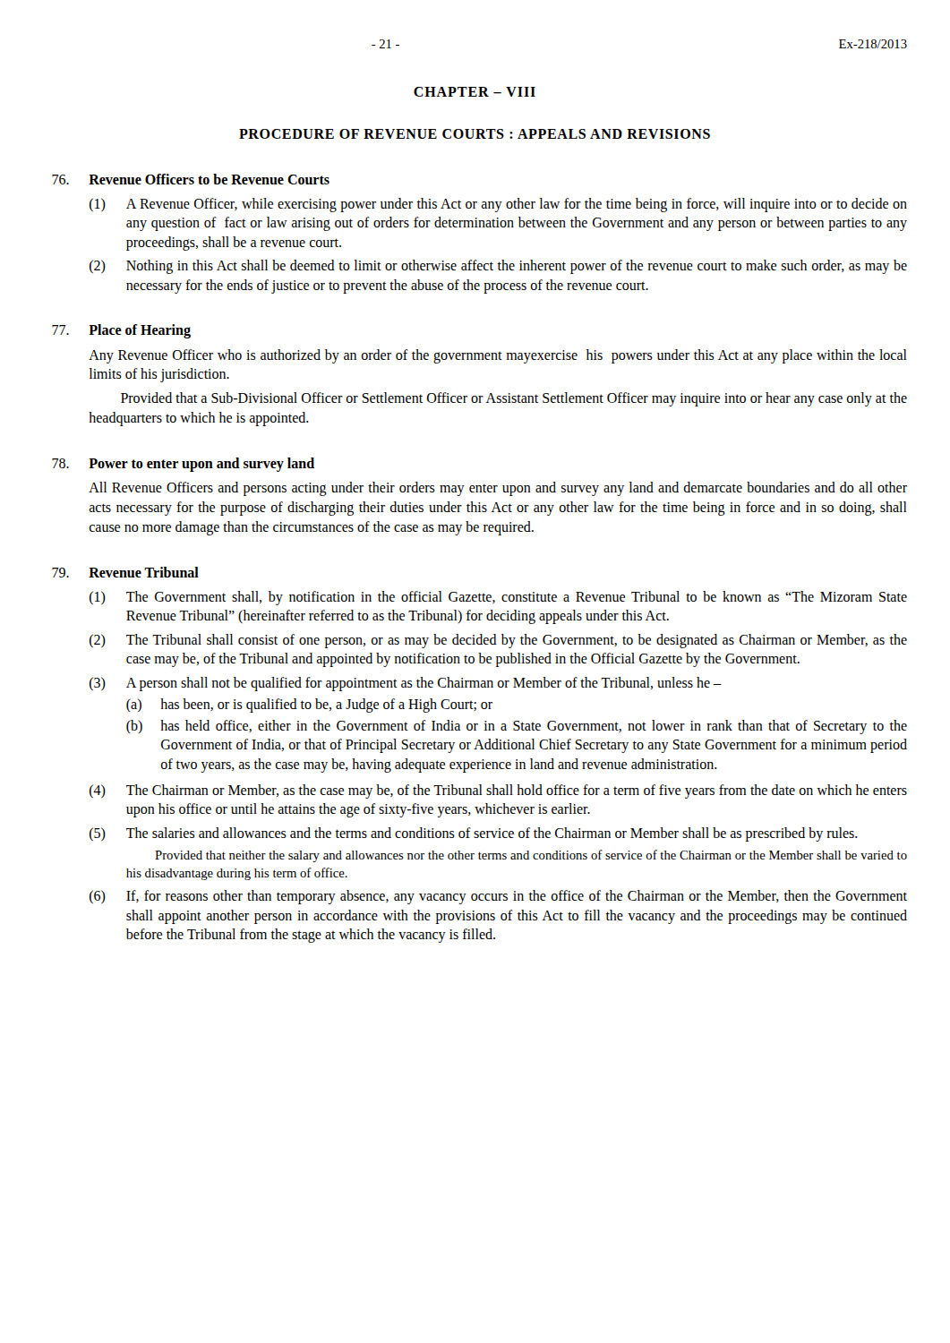- 21 - Ex-218/2013
CHAPTER – VIII
PROCEDURE OF REVENUE COURTS : APPEALS AND REVISIONS
76.
Revenue Officers to be Revenue Courts
(1) A Revenue Officer, while exercising power under this Act or any other law for the time being in force, will inquire into or to decide on any question of fact or law arising out of orders for determination between the Government and any person or between parties to any proceedings, shall be a revenue court.
(2) Nothing in this Act shall be deemed to limit or otherwise affect the inherent power of the revenue court to make such order, as may be necessary for the ends of justice or to prevent the abuse of the process of the revenue court.
77.
Place of Hearing
Any Revenue Officer who is authorized by an order of the government mayexercise his powers under this Act at any place within the local limits of his jurisdiction.
Provided that a Sub-Divisional Officer or Settlement Officer or Assistant Settlement Officer may inquire into or hear any case only at the headquarters to which he is appointed.
78.
Power to enter upon and survey land
All Revenue Officers and persons acting under their orders may enter upon and survey any land and demarcate boundaries and do all other acts necessary for the purpose of discharging their duties under this Act or any other law for the time being in force and in so doing, shall cause no more damage than the circumstances of the case as may be required.
79.
Revenue Tribunal
(1) The Government shall, by notification in the official Gazette, constitute a Revenue Tribunal to be known as “The Mizoram State Revenue Tribunal” (hereinafter referred to as the Tribunal) for deciding appeals under this Act.
(2) The Tribunal shall consist of one person, or as may be decided by the Government, to be designated as Chairman or Member, as the case may be, of the Tribunal and appointed by notification to be published in the Official Gazette by the Government.
(3) A person shall not be qualified for appointment as the Chairman or Member of the Tribunal, unless he –
(a) has been, or is qualified to be, a Judge of a High Court; or
(b) has held office, either in the Government of India or in a State Government, not lower in rank than that of Secretary to the Government of India, or that of Principal Secretary or Additional Chief Secretary to any State Government for a minimum period of two years, as the case may be, having adequate experience in land and revenue administration.
(4) The Chairman or Member, as the case may be, of the Tribunal shall hold office for a term of five years from the date on which he enters upon his office or until he attains the age of sixty-five years, whichever is earlier.
(5) The salaries and allowances and the terms and conditions of service of the Chairman or Member shall be as prescribed by rules. Provided that neither the salary and allowances nor the other terms and conditions of service of the Chairman or the Member shall be varied to his disadvantage during his term of office.
(6) If, for reasons other than temporary absence, any vacancy occurs in the office of the Chairman or the Member, then the Government shall appoint another person in accordance with the provisions of this Act to fill the vacancy and the proceedings may be continued before the Tribunal from the stage at which the vacancy is filled.